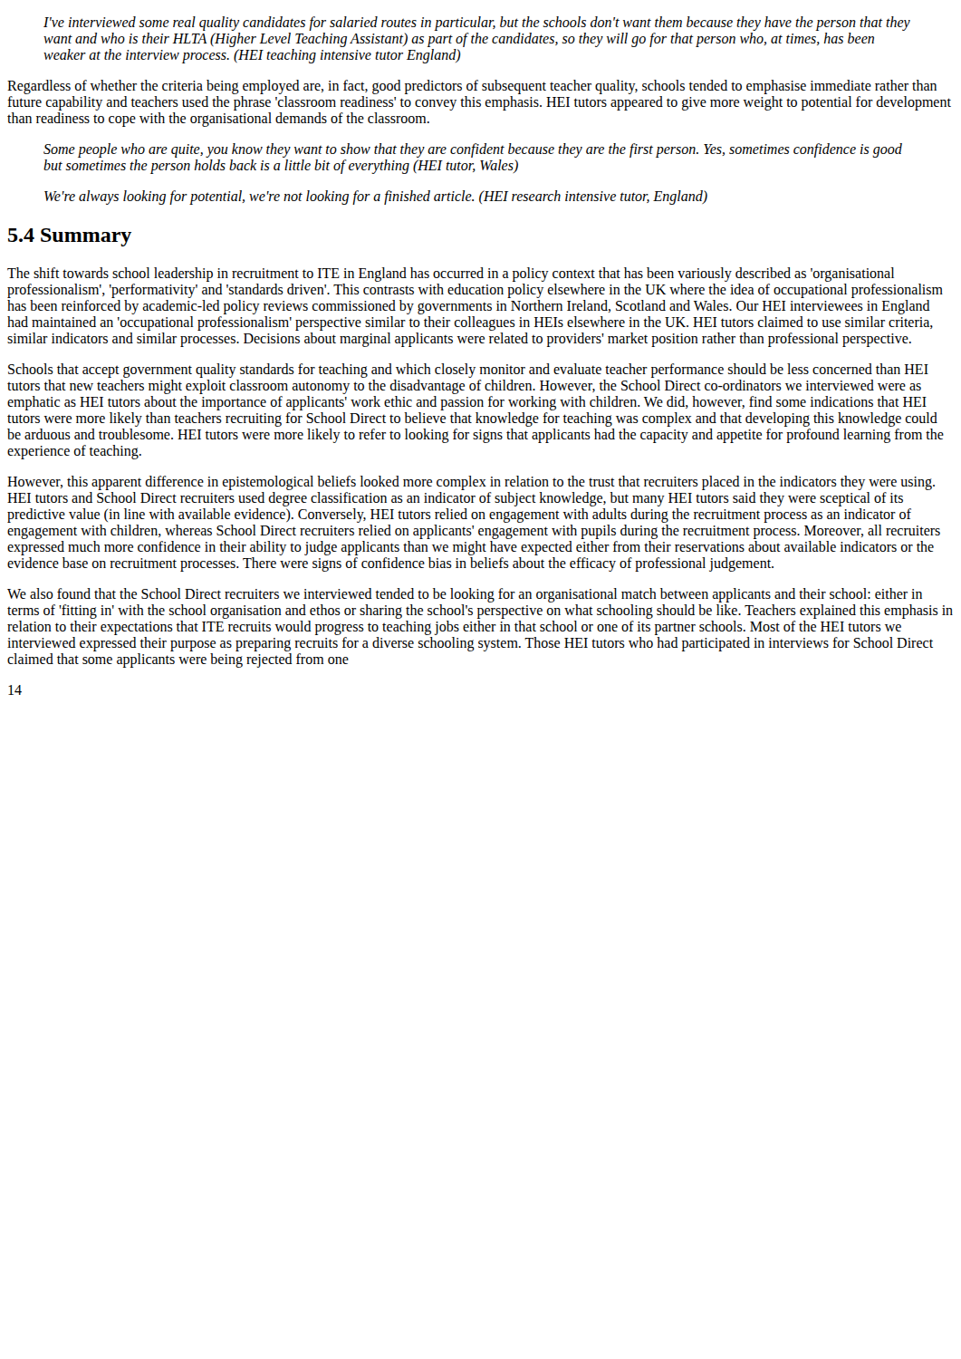I've interviewed some real quality candidates for salaried routes in particular, but the schools don't want them because they have the person that they want and who is their HLTA (Higher Level Teaching Assistant) as part of the candidates, so they will go for that person who, at times, has been weaker at the interview process. (HEI teaching intensive tutor England)
Regardless of whether the criteria being employed are, in fact, good predictors of subsequent teacher quality, schools tended to emphasise immediate rather than future capability and teachers used the phrase 'classroom readiness' to convey this emphasis. HEI tutors appeared to give more weight to potential for development than readiness to cope with the organisational demands of the classroom.
Some people who are quite, you know they want to show that they are confident because they are the first person. Yes, sometimes confidence is good but sometimes the person holds back is a little bit of everything (HEI tutor, Wales)
We're always looking for potential, we're not looking for a finished article. (HEI research intensive tutor, England)
5.4 Summary
The shift towards school leadership in recruitment to ITE in England has occurred in a policy context that has been variously described as 'organisational professionalism', 'performativity' and 'standards driven'. This contrasts with education policy elsewhere in the UK where the idea of occupational professionalism has been reinforced by academic-led policy reviews commissioned by governments in Northern Ireland, Scotland and Wales. Our HEI interviewees in England had maintained an 'occupational professionalism' perspective similar to their colleagues in HEIs elsewhere in the UK. HEI tutors claimed to use similar criteria, similar indicators and similar processes. Decisions about marginal applicants were related to providers' market position rather than professional perspective.
Schools that accept government quality standards for teaching and which closely monitor and evaluate teacher performance should be less concerned than HEI tutors that new teachers might exploit classroom autonomy to the disadvantage of children. However, the School Direct co-ordinators we interviewed were as emphatic as HEI tutors about the importance of applicants' work ethic and passion for working with children. We did, however, find some indications that HEI tutors were more likely than teachers recruiting for School Direct to believe that knowledge for teaching was complex and that developing this knowledge could be arduous and troublesome. HEI tutors were more likely to refer to looking for signs that applicants had the capacity and appetite for profound learning from the experience of teaching.
However, this apparent difference in epistemological beliefs looked more complex in relation to the trust that recruiters placed in the indicators they were using. HEI tutors and School Direct recruiters used degree classification as an indicator of subject knowledge, but many HEI tutors said they were sceptical of its predictive value (in line with available evidence). Conversely, HEI tutors relied on engagement with adults during the recruitment process as an indicator of engagement with children, whereas School Direct recruiters relied on applicants' engagement with pupils during the recruitment process. Moreover, all recruiters expressed much more confidence in their ability to judge applicants than we might have expected either from their reservations about available indicators or the evidence base on recruitment processes. There were signs of confidence bias in beliefs about the efficacy of professional judgement.
We also found that the School Direct recruiters we interviewed tended to be looking for an organisational match between applicants and their school: either in terms of 'fitting in' with the school organisation and ethos or sharing the school's perspective on what schooling should be like. Teachers explained this emphasis in relation to their expectations that ITE recruits would progress to teaching jobs either in that school or one of its partner schools. Most of the HEI tutors we interviewed expressed their purpose as preparing recruits for a diverse schooling system. Those HEI tutors who had participated in interviews for School Direct claimed that some applicants were being rejected from one
14